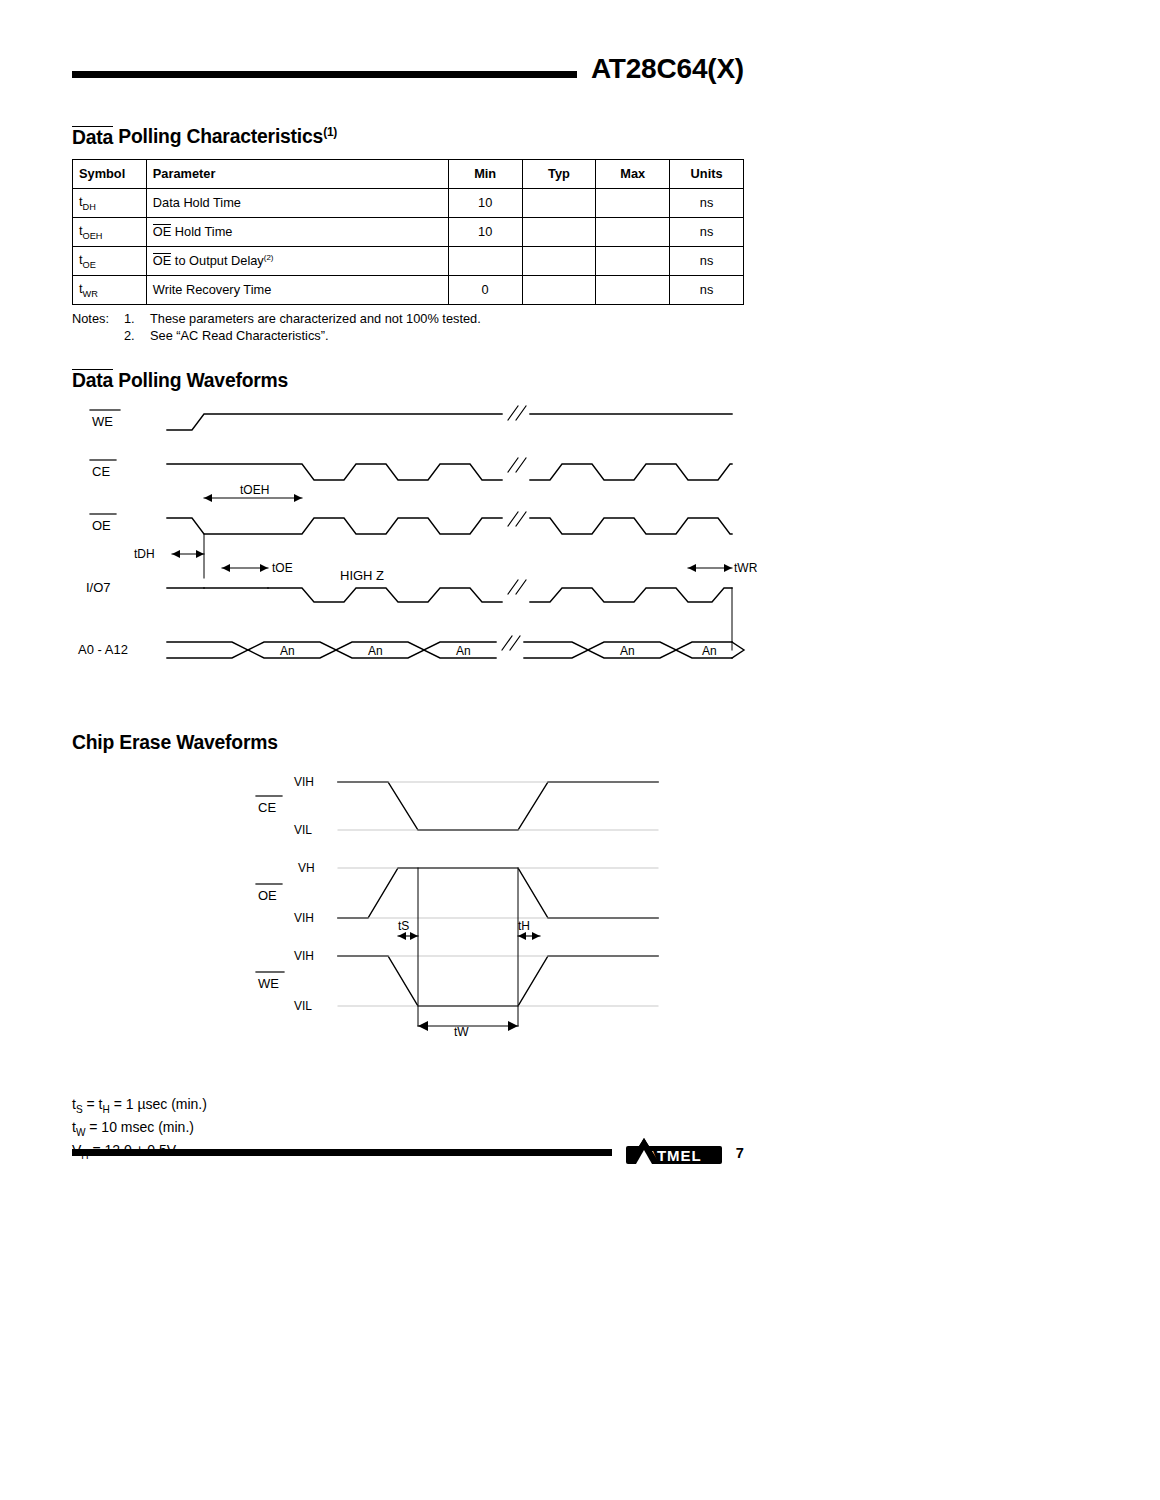AT28C64(X)
Data Polling Characteristics(1)
| Symbol | Parameter | Min | Typ | Max | Units |
| --- | --- | --- | --- | --- | --- |
| t DH | Data Hold Time | 10 | | | ns |
| t OEH | OE Hold Time | 10 | | | ns |
| t OE | OE to Output Delay (2) | | | | ns |
| t WR | Write Recovery Time | 0 | | | ns |
Notes:
1.
These parameters are characterized and not 100% tested.
2.
See “AC Read Characteristics”.
Data Polling Waveforms
WE CE OE tOEH tDH tOE I/O7 HIGH Z tWR A0 - A12 An An An An An
Chip Erase Waveforms
VIH CE VIL VH OE VIH VIH WE VIL tS tH tW
tS = tH = 1 µsec (min.)
tW = 10 msec (min.)
VH = 12.0 ± 0.5V
ATMEL
7